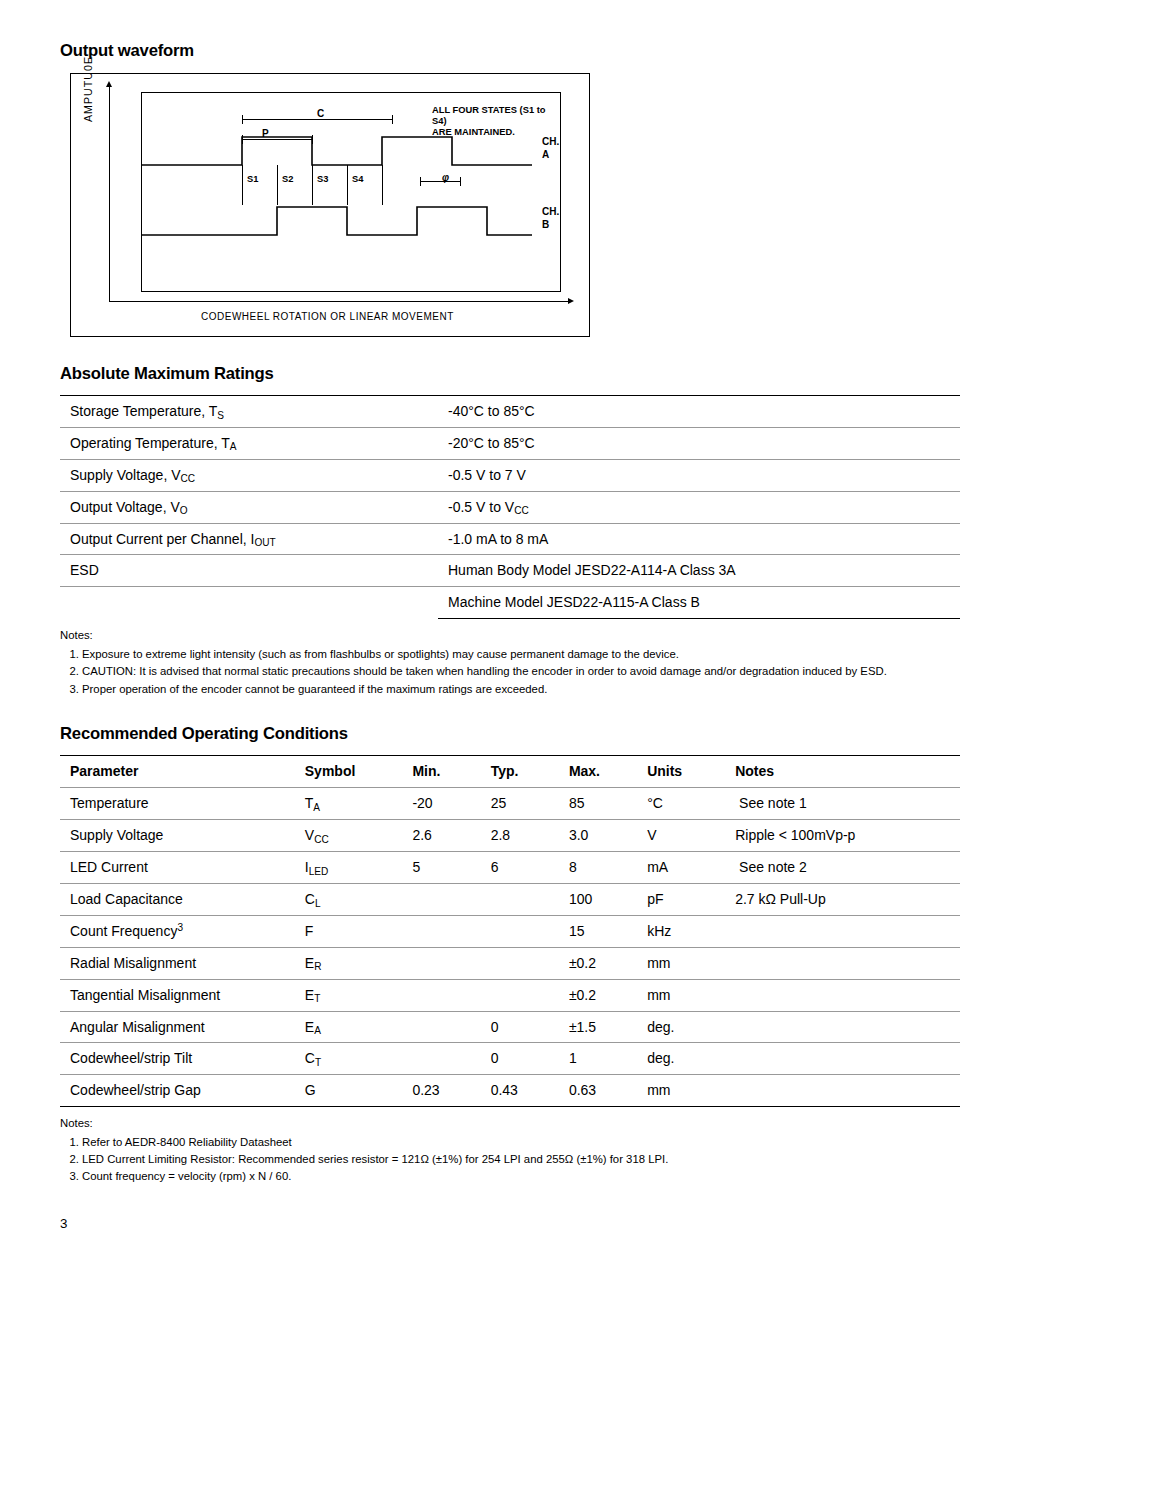Output waveform
AMPUTU0E
CODEWHEEL ROTATION OR LINEAR MOVEMENT
C
P
ALL FOUR STATES (S1 to S4)
ARE MAINTAINED.
CH. A
CH. B
S1
S2
S3
S4
φ
Absolute Maximum Ratings
| Storage Temperature, T S | -40°C to 85°C |
| Operating Temperature, T A | -20°C to 85°C |
| Supply Voltage, V CC | -0.5 V to 7 V |
| Output Voltage, V O | -0.5 V to V CC |
| Output Current per Channel, I OUT | -1.0 mA to 8 mA |
| ESD | Human Body Model JESD22-A114-A Class 3A |
| | Machine Model JESD22-A115-A Class B |
Notes:
Exposure to extreme light intensity (such as from flashbulbs or spotlights) may cause permanent damage to the device.
CAUTION: It is advised that normal static precautions should be taken when handling the encoder in order to avoid damage and/or degradation induced by ESD.
Proper operation of the encoder cannot be guaranteed if the maximum ratings are exceeded.
Recommended Operating Conditions
| Parameter | Symbol | Min. | Typ. | Max. | Units | Notes |
| --- | --- | --- | --- | --- | --- | --- |
| Temperature | T A | -20 | 25 | 85 | °C | See note 1 |
| Supply Voltage | V CC | 2.6 | 2.8 | 3.0 | V | Ripple < 100mVp-p |
| LED Current | I LED | 5 | 6 | 8 | mA | See note 2 |
| Load Capacitance | C L | | | 100 | pF | 2.7 kΩ Pull-Up |
| Count Frequency 3 | F | | | 15 | kHz | |
| Radial Misalignment | E R | | | ±0.2 | mm | |
| Tangential Misalignment | E T | | | ±0.2 | mm | |
| Angular Misalignment | E A | | 0 | ±1.5 | deg. | |
| Codewheel/strip Tilt | C T | | 0 | 1 | deg. | |
| Codewheel/strip Gap | G | 0.23 | 0.43 | 0.63 | mm | |
Notes:
Refer to AEDR-8400 Reliability Datasheet
LED Current Limiting Resistor: Recommended series resistor = 121Ω (±1%) for 254 LPI and 255Ω (±1%) for 318 LPI.
Count frequency = velocity (rpm) x N / 60.
3